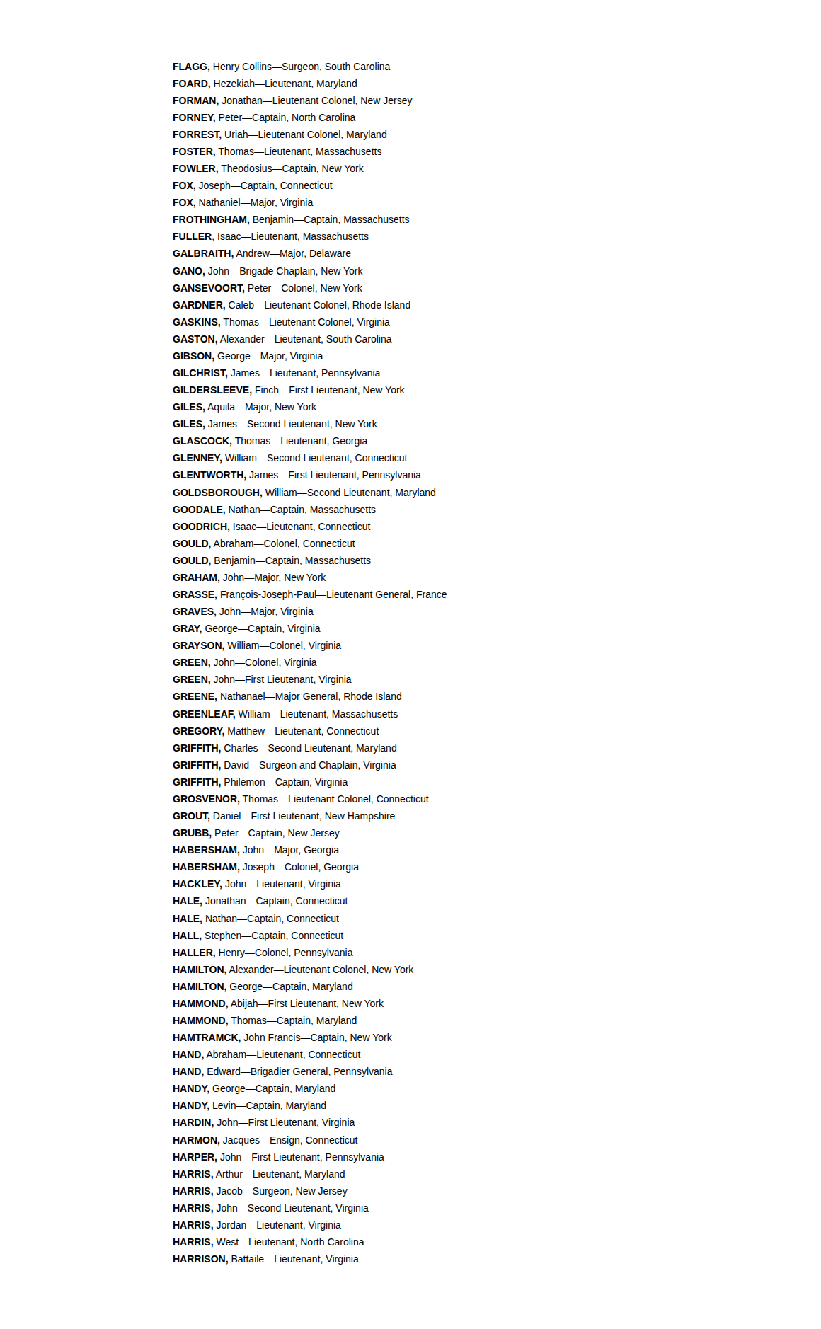FLAGG, Henry Collins—Surgeon, South Carolina
FOARD, Hezekiah—Lieutenant, Maryland
FORMAN, Jonathan—Lieutenant Colonel, New Jersey
FORNEY, Peter—Captain, North Carolina
FORREST, Uriah—Lieutenant Colonel, Maryland
FOSTER, Thomas—Lieutenant, Massachusetts
FOWLER, Theodosius—Captain, New York
FOX, Joseph—Captain, Connecticut
FOX, Nathaniel—Major, Virginia
FROTHINGHAM, Benjamin—Captain, Massachusetts
FULLER, Isaac—Lieutenant, Massachusetts
GALBRAITH, Andrew—Major, Delaware
GANO, John—Brigade Chaplain, New York
GANSEVOORT, Peter—Colonel, New York
GARDNER, Caleb—Lieutenant Colonel, Rhode Island
GASKINS, Thomas—Lieutenant Colonel, Virginia
GASTON, Alexander—Lieutenant, South Carolina
GIBSON, George—Major, Virginia
GILCHRIST, James—Lieutenant, Pennsylvania
GILDERSLEEVE, Finch—First Lieutenant, New York
GILES, Aquila—Major, New York
GILES, James—Second Lieutenant, New York
GLASCOCK, Thomas—Lieutenant, Georgia
GLENNEY, William—Second Lieutenant, Connecticut
GLENTWORTH, James—First Lieutenant, Pennsylvania
GOLDSBOROUGH, William—Second Lieutenant, Maryland
GOODALE, Nathan—Captain, Massachusetts
GOODRICH, Isaac—Lieutenant, Connecticut
GOULD, Abraham—Colonel, Connecticut
GOULD, Benjamin—Captain, Massachusetts
GRAHAM, John—Major, New York
GRASSE, François-Joseph-Paul—Lieutenant General, France
GRAVES, John—Major, Virginia
GRAY, George—Captain, Virginia
GRAYSON, William—Colonel, Virginia
GREEN, John—Colonel, Virginia
GREEN, John—First Lieutenant, Virginia
GREENE, Nathanael—Major General, Rhode Island
GREENLEAF, William—Lieutenant, Massachusetts
GREGORY, Matthew—Lieutenant, Connecticut
GRIFFITH, Charles—Second Lieutenant, Maryland
GRIFFITH, David—Surgeon and Chaplain, Virginia
GRIFFITH, Philemon—Captain, Virginia
GROSVENOR, Thomas—Lieutenant Colonel, Connecticut
GROUT, Daniel—First Lieutenant, New Hampshire
GRUBB, Peter—Captain, New Jersey
HABERSHAM, John—Major, Georgia
HABERSHAM, Joseph—Colonel, Georgia
HACKLEY, John—Lieutenant, Virginia
HALE, Jonathan—Captain, Connecticut
HALE, Nathan—Captain, Connecticut
HALL, Stephen—Captain, Connecticut
HALLER, Henry—Colonel, Pennsylvania
HAMILTON, Alexander—Lieutenant Colonel, New York
HAMILTON, George—Captain, Maryland
HAMMOND, Abijah—First Lieutenant, New York
HAMMOND, Thomas—Captain, Maryland
HAMTRAMCK, John Francis—Captain, New York
HAND, Abraham—Lieutenant, Connecticut
HAND, Edward—Brigadier General, Pennsylvania
HANDY, George—Captain, Maryland
HANDY, Levin—Captain, Maryland
HARDIN, John—First Lieutenant, Virginia
HARMON, Jacques—Ensign, Connecticut
HARPER, John—First Lieutenant, Pennsylvania
HARRIS, Arthur—Lieutenant, Maryland
HARRIS, Jacob—Surgeon, New Jersey
HARRIS, John—Second Lieutenant, Virginia
HARRIS, Jordan—Lieutenant, Virginia
HARRIS, West—Lieutenant, North Carolina
HARRISON, Battaile—Lieutenant, Virginia